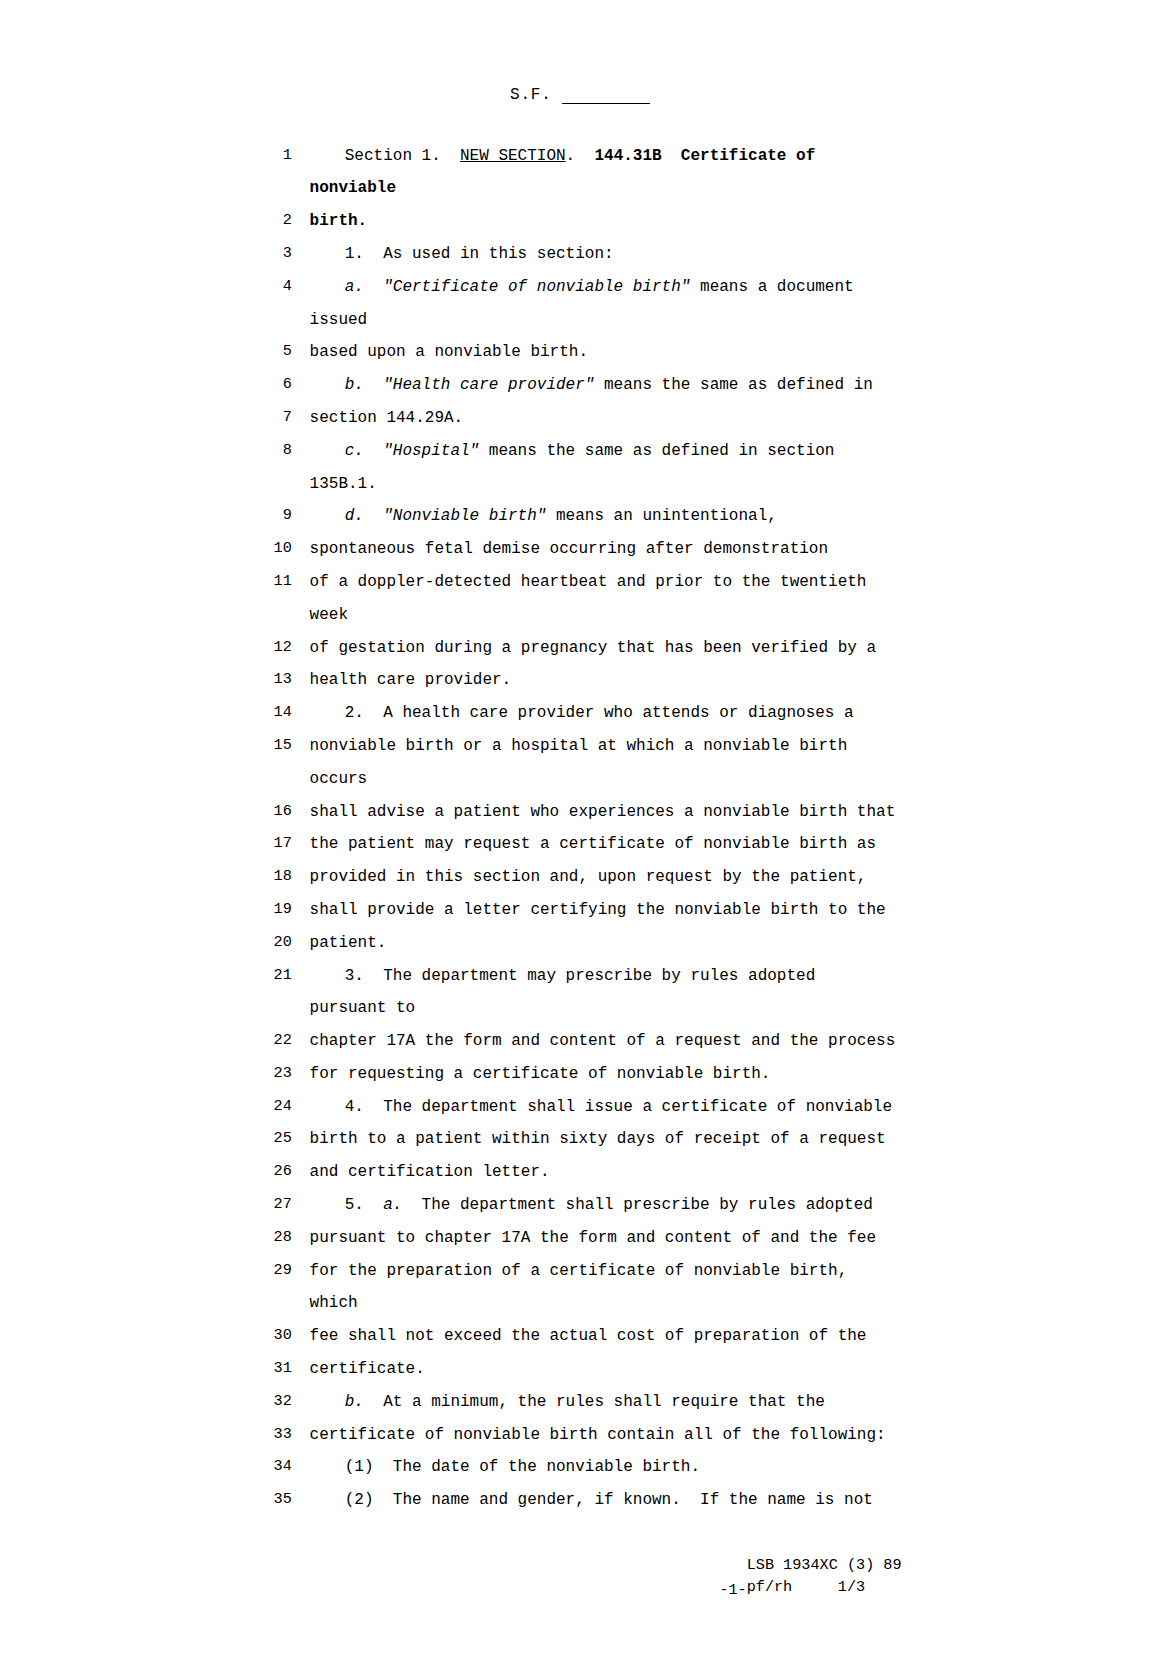S.F.
Section 1. NEW SECTION. 144.31B Certificate of nonviable
birth.
1. As used in this section:
a. "Certificate of nonviable birth" means a document issued
based upon a nonviable birth.
b. "Health care provider" means the same as defined in
section 144.29A.
c. "Hospital" means the same as defined in section 135B.1.
d. "Nonviable birth" means an unintentional,
spontaneous fetal demise occurring after demonstration
of a doppler-detected heartbeat and prior to the twentieth week
of gestation during a pregnancy that has been verified by a
health care provider.
2. A health care provider who attends or diagnoses a
nonviable birth or a hospital at which a nonviable birth occurs
shall advise a patient who experiences a nonviable birth that
the patient may request a certificate of nonviable birth as
provided in this section and, upon request by the patient,
shall provide a letter certifying the nonviable birth to the
patient.
3. The department may prescribe by rules adopted pursuant to
chapter 17A the form and content of a request and the process
for requesting a certificate of nonviable birth.
4. The department shall issue a certificate of nonviable
birth to a patient within sixty days of receipt of a request
and certification letter.
5. a. The department shall prescribe by rules adopted
pursuant to chapter 17A the form and content of and the fee
for the preparation of a certificate of nonviable birth, which
fee shall not exceed the actual cost of preparation of the
certificate.
b. At a minimum, the rules shall require that the
certificate of nonviable birth contain all of the following:
(1) The date of the nonviable birth.
(2) The name and gender, if known. If the name is not
-1-
LSB 1934XC (3) 89 pf/rh1/3